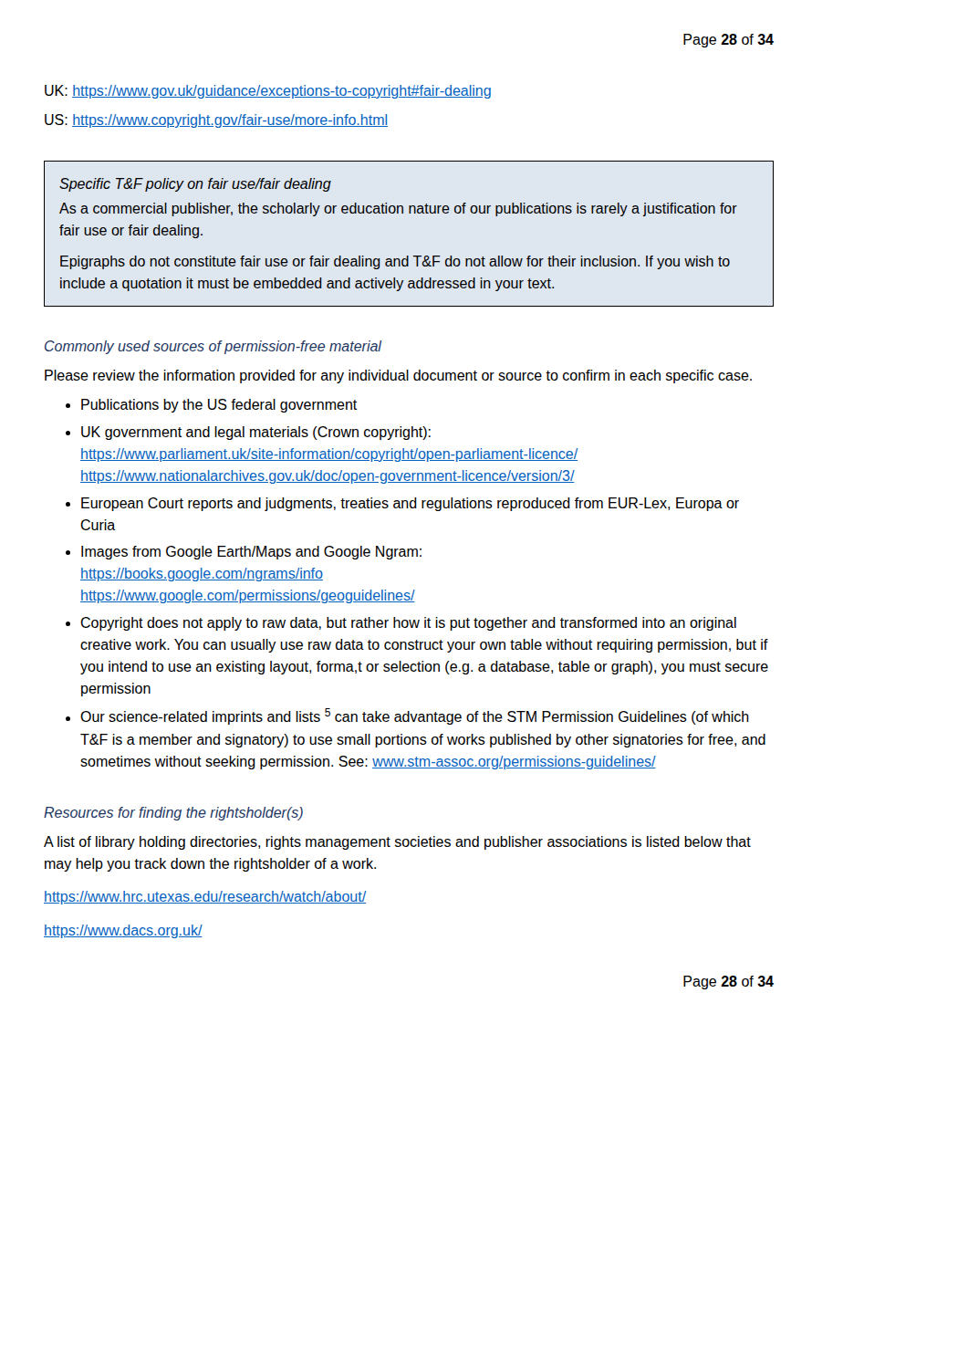Page 28 of 34
UK: https://www.gov.uk/guidance/exceptions-to-copyright#fair-dealing
US: https://www.copyright.gov/fair-use/more-info.html
Specific T&F policy on fair use/fair dealing
As a commercial publisher, the scholarly or education nature of our publications is rarely a justification for fair use or fair dealing.
Epigraphs do not constitute fair use or fair dealing and T&F do not allow for their inclusion. If you wish to include a quotation it must be embedded and actively addressed in your text.
Commonly used sources of permission-free material
Please review the information provided for any individual document or source to confirm in each specific case.
Publications by the US federal government
UK government and legal materials (Crown copyright):
https://www.parliament.uk/site-information/copyright/open-parliament-licence/
https://www.nationalarchives.gov.uk/doc/open-government-licence/version/3/
European Court reports and judgments, treaties and regulations reproduced from EUR-Lex, Europa or Curia
Images from Google Earth/Maps and Google Ngram:
https://books.google.com/ngrams/info
https://www.google.com/permissions/geoguidelines/
Copyright does not apply to raw data, but rather how it is put together and transformed into an original creative work. You can usually use raw data to construct your own table without requiring permission, but if you intend to use an existing layout, forma,t or selection (e.g. a database, table or graph), you must secure permission
Our science-related imprints and lists 5 can take advantage of the STM Permission Guidelines (of which T&F is a member and signatory) to use small portions of works published by other signatories for free, and sometimes without seeking permission. See: www.stm-assoc.org/permissions-guidelines/
Resources for finding the rightsholder(s)
A list of library holding directories, rights management societies and publisher associations is listed below that may help you track down the rightsholder of a work.
https://www.hrc.utexas.edu/research/watch/about/
https://www.dacs.org.uk/
Page 28 of 34